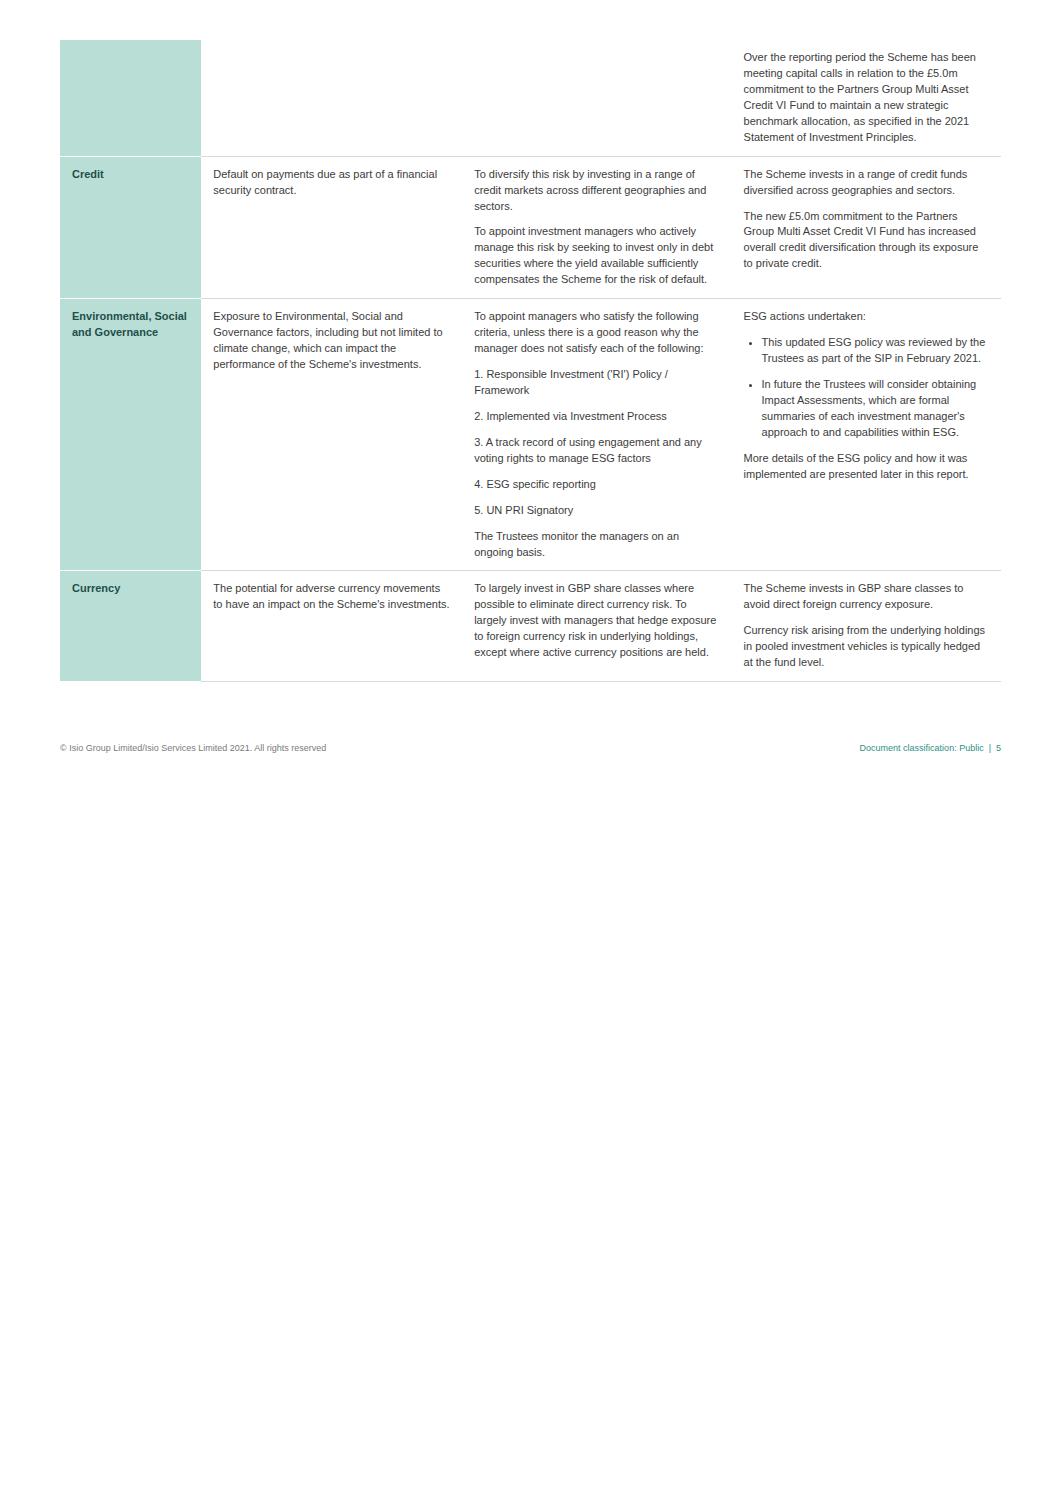| | | | Over the reporting period the Scheme has been meeting capital calls in relation to the £5.0m commitment to the Partners Group Multi Asset Credit VI Fund to maintain a new strategic benchmark allocation, as specified in the 2021 Statement of Investment Principles. |
| Credit | Default on payments due as part of a financial security contract. | To diversify this risk by investing in a range of credit markets across different geographies and sectors. To appoint investment managers who actively manage this risk by seeking to invest only in debt securities where the yield available sufficiently compensates the Scheme for the risk of default. | The Scheme invests in a range of credit funds diversified across geographies and sectors. The new £5.0m commitment to the Partners Group Multi Asset Credit VI Fund has increased overall credit diversification through its exposure to private credit. |
| Environmental, Social and Governance | Exposure to Environmental, Social and Governance factors, including but not limited to climate change, which can impact the performance of the Scheme's investments. | To appoint managers who satisfy the following criteria, unless there is a good reason why the manager does not satisfy each of the following: 1. Responsible Investment ('RI') Policy / Framework 2. Implemented via Investment Process 3. A track record of using engagement and any voting rights to manage ESG factors 4. ESG specific reporting 5. UN PRI Signatory The Trustees monitor the managers on an ongoing basis. | ESG actions undertaken: This updated ESG policy was reviewed by the Trustees as part of the SIP in February 2021. In future the Trustees will consider obtaining Impact Assessments, which are formal summaries of each investment manager's approach to and capabilities within ESG. More details of the ESG policy and how it was implemented are presented later in this report. |
| Currency | The potential for adverse currency movements to have an impact on the Scheme's investments. | To largely invest in GBP share classes where possible to eliminate direct currency risk. To largely invest with managers that hedge exposure to foreign currency risk in underlying holdings, except where active currency positions are held. | The Scheme invests in GBP share classes to avoid direct foreign currency exposure. Currency risk arising from the underlying holdings in pooled investment vehicles is typically hedged at the fund level. |
© Isio Group Limited/Isio Services Limited 2021. All rights reserved
Document classification: Public | 5